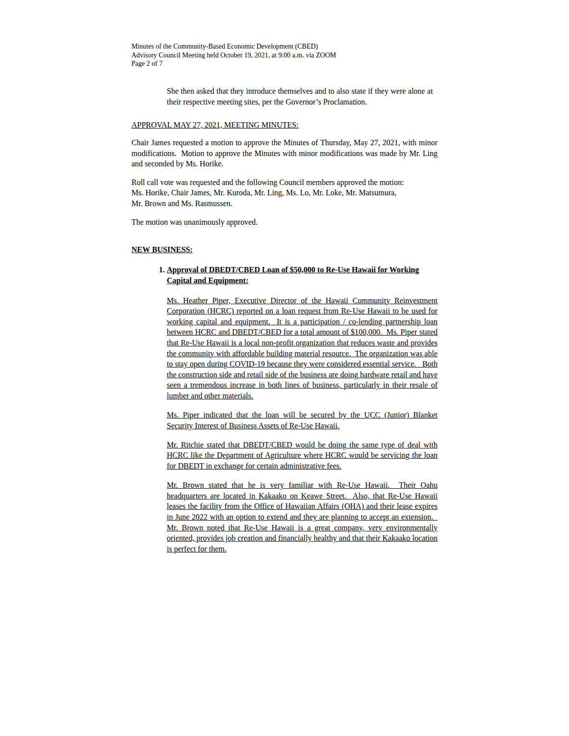Minutes of the Community-Based Economic Development (CBED)
Advisory Council Meeting held October 19, 2021, at 9:00 a.m. via ZOOM
Page 2 of 7
She then asked that they introduce themselves and to also state if they were alone at their respective meeting sites, per the Governor’s Proclamation.
APPROVAL MAY 27, 2021, MEETING MINUTES:
Chair James requested a motion to approve the Minutes of Thursday, May 27, 2021, with minor modifications. Motion to approve the Minutes with minor modifications was made by Mr. Ling and seconded by Ms. Horike.
Roll call vote was requested and the following Council members approved the motion:
Ms. Horike, Chair James, Mr. Kuroda, Mr. Ling, Ms. Lo, Mr. Loke, Mr. Matsumura,
Mr. Brown and Ms. Rasmussen.
The motion was unanimously approved.
NEW BUSINESS:
Approval of DBEDT/CBED Loan of $50,000 to Re-Use Hawaii for Working Capital and Equipment:
Ms. Heather Piper, Executive Director of the Hawaii Community Reinvestment Corporation (HCRC) reported on a loan request from Re-Use Hawaii to be used for working capital and equipment. It is a participation / co-lending partnership loan between HCRC and DBEDT/CBED for a total amount of $100,000. Ms. Piper stated that Re-Use Hawaii is a local non-profit organization that reduces waste and provides the community with affordable building material resource. The organization was able to stay open during COVID-19 because they were considered essential service. Both the construction side and retail side of the business are doing hardware retail and have seen a tremendous increase in both lines of business, particularly in their resale of lumber and other materials.
Ms. Piper indicated that the loan will be secured by the UCC (Junior) Blanket Security Interest of Business Assets of Re-Use Hawaii.
Mr. Ritchie stated that DBEDT/CBED would be doing the same type of deal with HCRC like the Department of Agriculture where HCRC would be servicing the loan for DBEDT in exchange for certain administrative fees.
Mr. Brown stated that he is very familiar with Re-Use Hawaii. Their Oahu headquarters are located in Kakaako on Keawe Street. Also, that Re-Use Hawaii leases the facility from the Office of Hawaiian Affairs (OHA) and their lease expires in June 2022 with an option to extend and they are planning to accept an extension. Mr. Brown noted that Re-Use Hawaii is a great company, very environmentally oriented, provides job creation and financially healthy and that their Kakaako location is perfect for them.